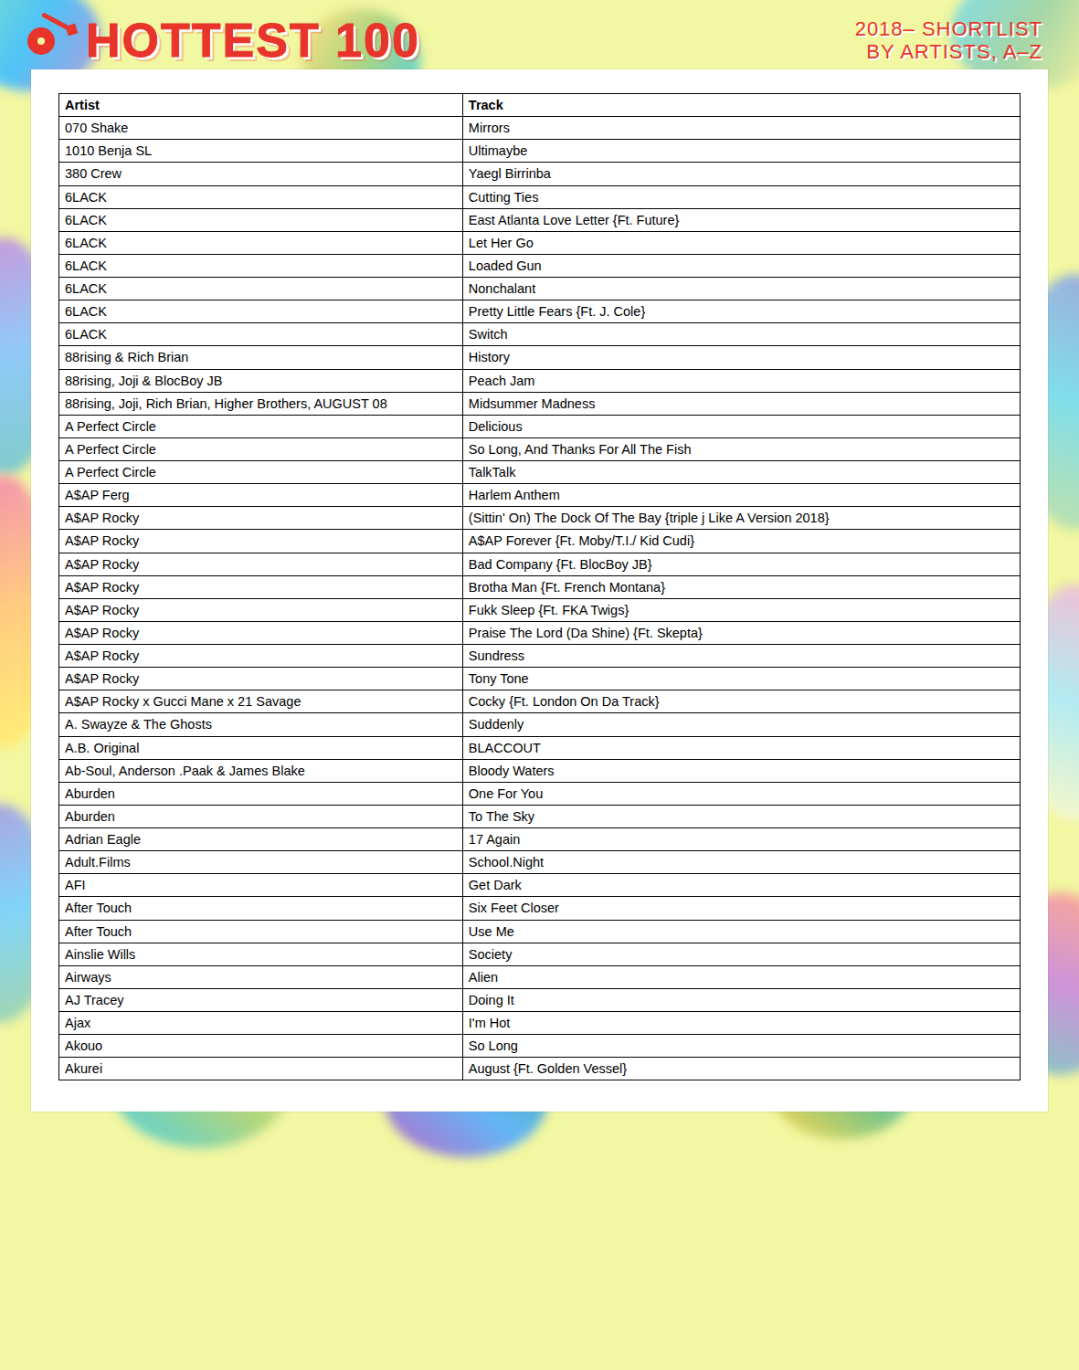HOTTEST 100
2018– SHORTLIST
BY ARTISTS, A–Z
| Artist | Track |
| --- | --- |
| 070 Shake | Mirrors |
| 1010 Benja SL | Ultimaybe |
| 380 Crew | Yaegl Birrinba |
| 6LACK | Cutting Ties |
| 6LACK | East Atlanta Love Letter {Ft. Future} |
| 6LACK | Let Her Go |
| 6LACK | Loaded Gun |
| 6LACK | Nonchalant |
| 6LACK | Pretty Little Fears {Ft. J. Cole} |
| 6LACK | Switch |
| 88rising & Rich Brian | History |
| 88rising, Joji & BlocBoy JB | Peach Jam |
| 88rising, Joji, Rich Brian, Higher Brothers, AUGUST 08 | Midsummer Madness |
| A Perfect Circle | Delicious |
| A Perfect Circle | So Long, And Thanks For All The Fish |
| A Perfect Circle | TalkTalk |
| A$AP Ferg | Harlem Anthem |
| A$AP Rocky | (Sittin' On) The Dock Of The Bay {triple j Like A Version 2018} |
| A$AP Rocky | A$AP Forever {Ft. Moby/T.I./ Kid Cudi} |
| A$AP Rocky | Bad Company {Ft. BlocBoy JB} |
| A$AP Rocky | Brotha Man {Ft. French Montana} |
| A$AP Rocky | Fukk Sleep {Ft. FKA Twigs} |
| A$AP Rocky | Praise The Lord (Da Shine) {Ft. Skepta} |
| A$AP Rocky | Sundress |
| A$AP Rocky | Tony Tone |
| A$AP Rocky x Gucci Mane x 21 Savage | Cocky {Ft. London On Da Track} |
| A. Swayze & The Ghosts | Suddenly |
| A.B. Original | BLACCOUT |
| Ab-Soul, Anderson .Paak & James Blake | Bloody Waters |
| Aburden | One For You |
| Aburden | To The Sky |
| Adrian Eagle | 17 Again |
| Adult.Films | School.Night |
| AFI | Get Dark |
| After Touch | Six Feet Closer |
| After Touch | Use Me |
| Ainslie Wills | Society |
| Airways | Alien |
| AJ Tracey | Doing It |
| Ajax | I'm Hot |
| Akouo | So Long |
| Akurei | August {Ft. Golden Vessel} |